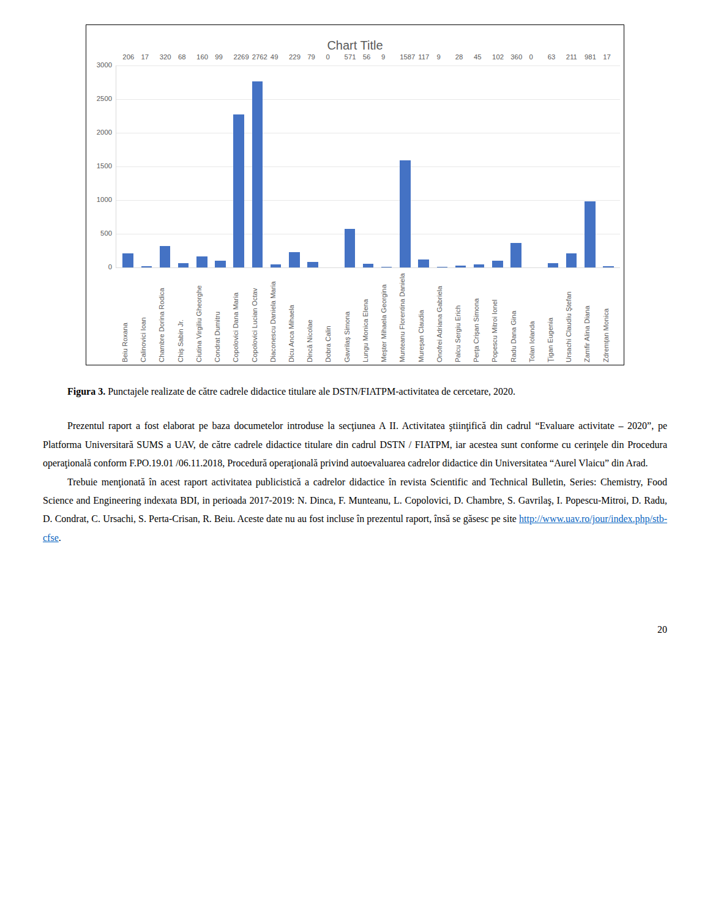Chart Title
3000 2500 2000 1500 1000 500 0
206
17
320
68
160
99
2269
2762
49
229
79
0
571
56
9
1587
117
9
28
45
102
360
0
63
211
981
17
Beiu Roxana
Calinovici Ioan
Chambre Dorina Rodica
Chiş Sabin Jr.
Ciutina Virgiliu Gheorghe
Condrat Dumitru
Copolovici Dana Maria
Copolovici Lucian Octav
Diaconescu Daniela Maria
Dicu Anca Mihaela
Dincă Nicolae
Dobra Calin
Gavrilaş Simona
Lungu Monica Elena
Meşter Mihaela Georgina
Munteanu Florentina Daniela
Mureşan Claudia
Onofrei Adriana Gabriela
Palcu Sergiu Erich
Perţa Crişan Simona
Popescu Mitroi Ionel
Radu Dana Gina
Tolan Iolanda
Ţigan Eugenia
Ursachi Claudiu Ştefan
Zamfir Alina Diana
Zdremţan Monica
Figura 3. Punctajele realizate de către cadrele didactice titulare ale DSTN/FIATPM-activitatea de cercetare, 2020.
Prezentul raport a fost elaborat pe baza documetelor introduse la secţiunea A II. Activitatea ştiinţifică din cadrul “Evaluare activitate – 2020”, pe Platforma Universitară SUMS a UAV, de către cadrele didactice titulare din cadrul DSTN / FIATPM, iar acestea sunt conforme cu cerinţele din Procedura operaţională conform F.PO.19.01 /06.11.2018, Procedură operaţională privind autoevaluarea cadrelor didactice din Universitatea “Aurel Vlaicu” din Arad.
Trebuie menţionată în acest raport activitatea publicistică a cadrelor didactice în revista Scientific and Technical Bulletin, Series: Chemistry, Food Science and Engineering indexata BDI, in perioada 2017-2019: N. Dinca, F. Munteanu, L. Copolovici, D. Chambre, S. Gavrilaş, I. Popescu-Mitroi, D. Radu, D. Condrat, C. Ursachi, S. Perta-Crisan, R. Beiu. Aceste date nu au fost incluse în prezentul raport, însă se găsesc pe site http://www.uav.ro/jour/index.php/stb-cfse.
20